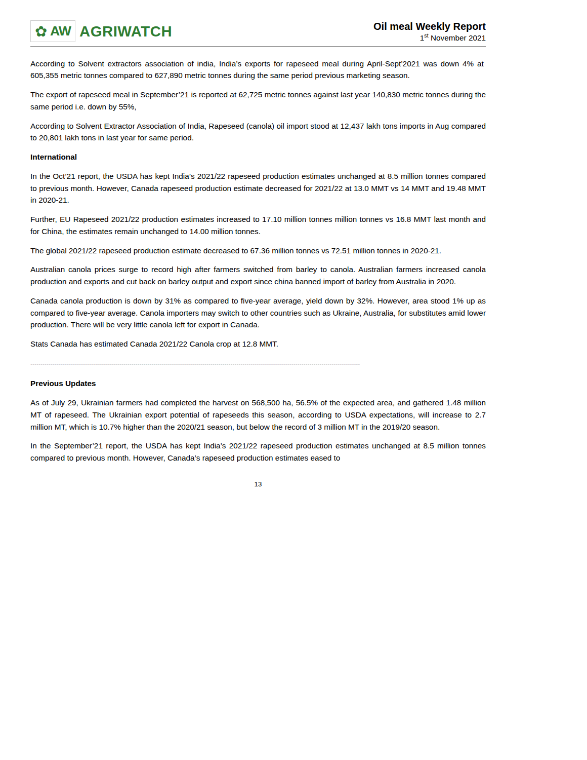✿ AW
AGRIWATCH
Oil meal Weekly Report
1st November 2021
According to Solvent extractors association of india, India’s exports for rapeseed meal during April-Sept’2021 was down 4% at 605,355 metric tonnes compared to 627,890 metric tonnes during the same period previous marketing season.
The export of rapeseed meal in September’21 is reported at 62,725 metric tonnes against last year 140,830 metric tonnes during the same period i.e. down by 55%,
According to Solvent Extractor Association of India, Rapeseed (canola) oil import stood at 12,437 lakh tons imports in Aug compared to 20,801 lakh tons in last year for same period.
International
In the Oct’21 report, the USDA has kept India’s 2021/22 rapeseed production estimates unchanged at 8.5 million tonnes compared to previous month. However, Canada rapeseed production estimate decreased for 2021/22 at 13.0 MMT vs 14 MMT and 19.48 MMT in 2020-21.
Further, EU Rapeseed 2021/22 production estimates increased to 17.10 million tonnes million tonnes vs 16.8 MMT last month and for China, the estimates remain unchanged to 14.00 million tonnes.
The global 2021/22 rapeseed production estimate decreased to 67.36 million tonnes vs 72.51 million tonnes in 2020-21.
Australian canola prices surge to record high after farmers switched from barley to canola. Australian farmers increased canola production and exports and cut back on barley output and export since china banned import of barley from Australia in 2020.
Canada canola production is down by 31% as compared to five-year average, yield down by 32%. However, area stood 1% up as compared to five-year average. Canola importers may switch to other countries such as Ukraine, Australia, for substitutes amid lower production. There will be very little canola left for export in Canada.
Stats Canada has estimated Canada 2021/22 Canola crop at 12.8 MMT.
-------------------------------------------------------------------------------------------------------------------------------------------------------------------
Previous Updates
As of July 29, Ukrainian farmers had completed the harvest on 568,500 ha, 56.5% of the expected area, and gathered 1.48 million MT of rapeseed. The Ukrainian export potential of rapeseeds this season, according to USDA expectations, will increase to 2.7 million MT, which is 10.7% higher than the 2020/21 season, but below the record of 3 million MT in the 2019/20 season.
In the September’21 report, the USDA has kept India’s 2021/22 rapeseed production estimates unchanged at 8.5 million tonnes compared to previous month. However, Canada’s rapeseed production estimates eased to
13